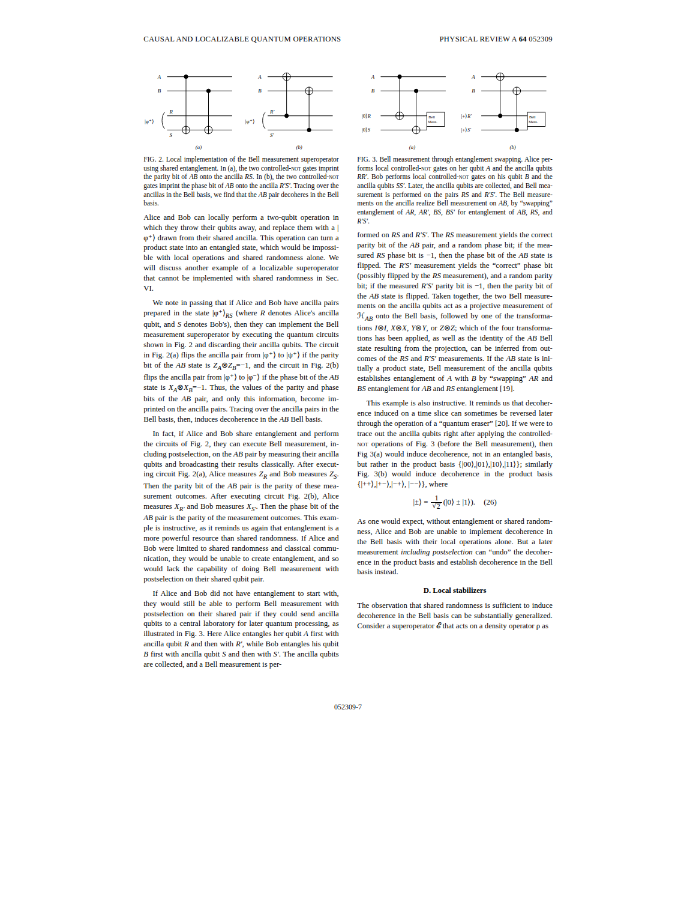Causal and localizable quantum operations
Physical Review A 64 052309
A B R S |φ⁺⟩ (a) A B R′ S′ |φ⁺⟩ (b)
FIG. 2. Local implementation of the Bell measurement superoperator using shared entanglement. In (a), the two controlled-not gates imprint the parity bit of AB onto the ancilla RS. In (b), the two controlled-not gates imprint the phase bit of AB onto the ancilla R′S′. Tracing over the ancillas in the Bell basis, we find that the AB pair decoheres in the Bell basis.
Alice and Bob can locally perform a two-qubit operation in which they throw their qubits away, and replace them with a |φ⁺⟩ drawn from their shared ancilla. This operation can turn a product state into an entangled state, which would be impossible with local operations and shared randomness alone. We will discuss another example of a localizable superoperator that cannot be implemented with shared randomness in Sec. VI.
We note in passing that if Alice and Bob have ancilla pairs prepared in the state |φ⁺⟩RS (where R denotes Alice's ancilla qubit, and S denotes Bob's), then they can implement the Bell measurement superoperator by executing the quantum circuits shown in Fig. 2 and discarding their ancilla qubits. The circuit in Fig. 2(a) flips the ancilla pair from |φ⁺⟩ to |ψ⁺⟩ if the parity bit of the AB state is ZA⊗ZB=−1, and the circuit in Fig. 2(b) flips the ancilla pair from |φ⁺⟩ to |φ⁻⟩ if the phase bit of the AB state is XA⊗XB=−1. Thus, the values of the parity and phase bits of the AB pair, and only this information, become imprinted on the ancilla pairs. Tracing over the ancilla pairs in the Bell basis, then, induces decoherence in the AB Bell basis.
In fact, if Alice and Bob share entanglement and perform the circuits of Fig. 2, they can execute Bell measurement, including postselection, on the AB pair by measuring their ancilla qubits and broadcasting their results classically. After executing circuit Fig. 2(a), Alice measures ZR and Bob measures ZS. Then the parity bit of the AB pair is the parity of these measurement outcomes. After executing circuit Fig. 2(b), Alice measures XR′ and Bob measures XS′. Then the phase bit of the AB pair is the parity of the measurement outcomes. This example is instructive, as it reminds us again that entanglement is a more powerful resource than shared randomness. If Alice and Bob were limited to shared randomness and classical communication, they would be unable to create entanglement, and so would lack the capability of doing Bell measurement with postselection on their shared qubit pair.
If Alice and Bob did not have entanglement to start with, they would still be able to perform Bell measurement with postselection on their shared pair if they could send ancilla qubits to a central laboratory for later quantum processing, as illustrated in Fig. 3. Here Alice entangles her qubit A first with ancilla qubit R and then with R′, while Bob entangles his qubit B first with ancilla qubit S and then with S′. The ancilla qubits are collected, and a Bell measurement is per-
A B |0⟩R |0⟩S Bell Meas. (a) A B |+⟩R′ |+⟩S′ Bell Meas. (b)
FIG. 3. Bell measurement through entanglement swapping. Alice performs local controlled-not gates on her qubit A and the ancilla qubits RR′. Bob performs local controlled-not gates on his qubit B and the ancilla qubits SS′. Later, the ancilla qubits are collected, and Bell measurement is performed on the pairs RS and R′S′. The Bell measurements on the ancilla realize Bell measurement on AB, by “swapping” entanglement of AR, AR′, BS, BS′ for entanglement of AB, RS, and R′S′.
formed on RS and R′S′. The RS measurement yields the correct parity bit of the AB pair, and a random phase bit; if the measured RS phase bit is −1, then the phase bit of the AB state is flipped. The R′S′ measurement yields the “correct” phase bit (possibly flipped by the RS measurement), and a random parity bit; if the measured R′S′ parity bit is −1, then the parity bit of the AB state is flipped. Taken together, the two Bell measurements on the ancilla qubits act as a projective measurement of ℋAB onto the Bell basis, followed by one of the transformations I⊗I, X⊗X, Y⊗Y, or Z⊗Z; which of the four transformations has been applied, as well as the identity of the AB Bell state resulting from the projection, can be inferred from outcomes of the RS and R′S′ measurements. If the AB state is initially a product state, Bell measurement of the ancilla qubits establishes entanglement of A with B by “swapping” AR and BS entanglement for AB and RS entanglement [19].
This example is also instructive. It reminds us that decoherence induced on a time slice can sometimes be reversed later through the operation of a “quantum eraser” [20]. If we were to trace out the ancilla qubits right after applying the controlled-not operations of Fig. 3 (before the Bell measurement), then Fig 3(a) would induce decoherence, not in an entangled basis, but rather in the product basis {|00⟩,|01⟩,|10⟩,|11⟩}; similarly Fig. 3(b) would induce decoherence in the product basis {|++⟩,|+−⟩,|−+⟩, |−−⟩}, where
|±⟩ = 12(|0⟩ ± |1⟩).
(26)
As one would expect, without entanglement or shared randomness, Alice and Bob are unable to implement decoherence in the Bell basis with their local operations alone. But a later measurement including postselection can “undo” the decoherence in the product basis and establish decoherence in the Bell basis instead.
D. Local stabilizers
The observation that shared randomness is sufficient to induce decoherence in the Bell basis can be substantially generalized. Consider a superoperator 𝓔 that acts on a density operator ρ as
052309-7